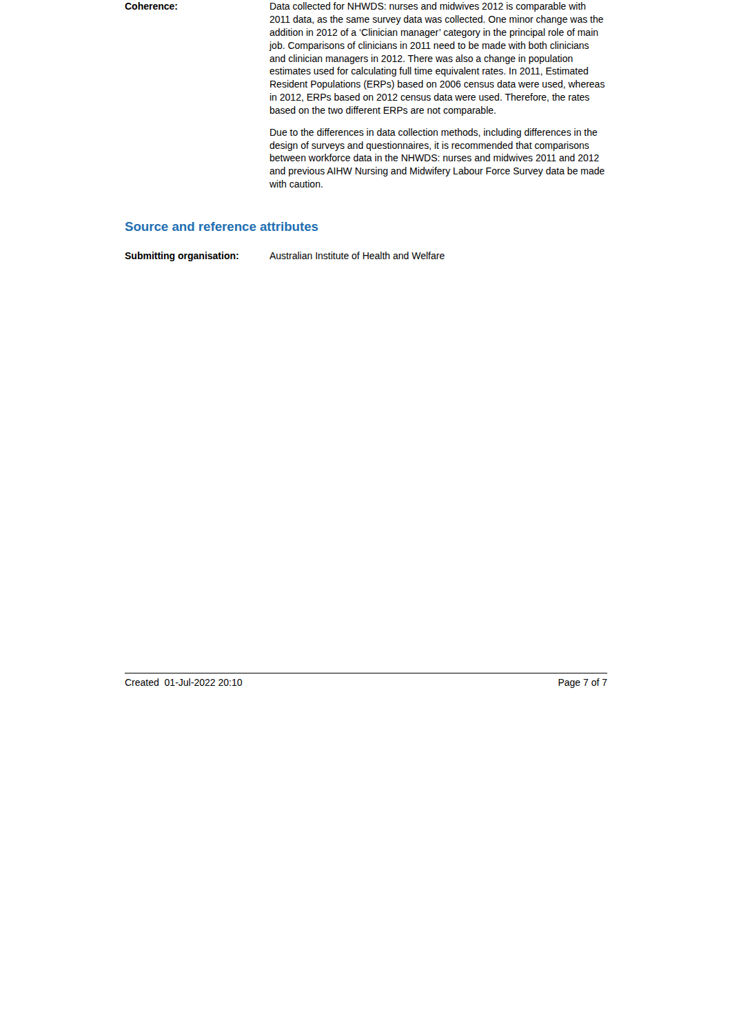| Coherence: | Data collected for NHWDS: nurses and midwives 2012 is comparable with 2011 data, as the same survey data was collected. One minor change was the addition in 2012 of a ‘Clinician manager’ category in the principal role of main job. Comparisons of clinicians in 2011 need to be made with both clinicians and clinician managers in 2012. There was also a change in population estimates used for calculating full time equivalent rates. In 2011, Estimated Resident Populations (ERPs) based on 2006 census data were used, whereas in 2012, ERPs based on 2012 census data were used. Therefore, the rates based on the two different ERPs are not comparable. Due to the differences in data collection methods, including differences in the design of surveys and questionnaires, it is recommended that comparisons between workforce data in the NHWDS: nurses and midwives 2011 and 2012 and previous AIHW Nursing and Midwifery Labour Force Survey data be made with caution. |
Source and reference attributes
| Submitting organisation: | Australian Institute of Health and Welfare |
Created 01-Jul-2022 20:10 Page 7 of 7